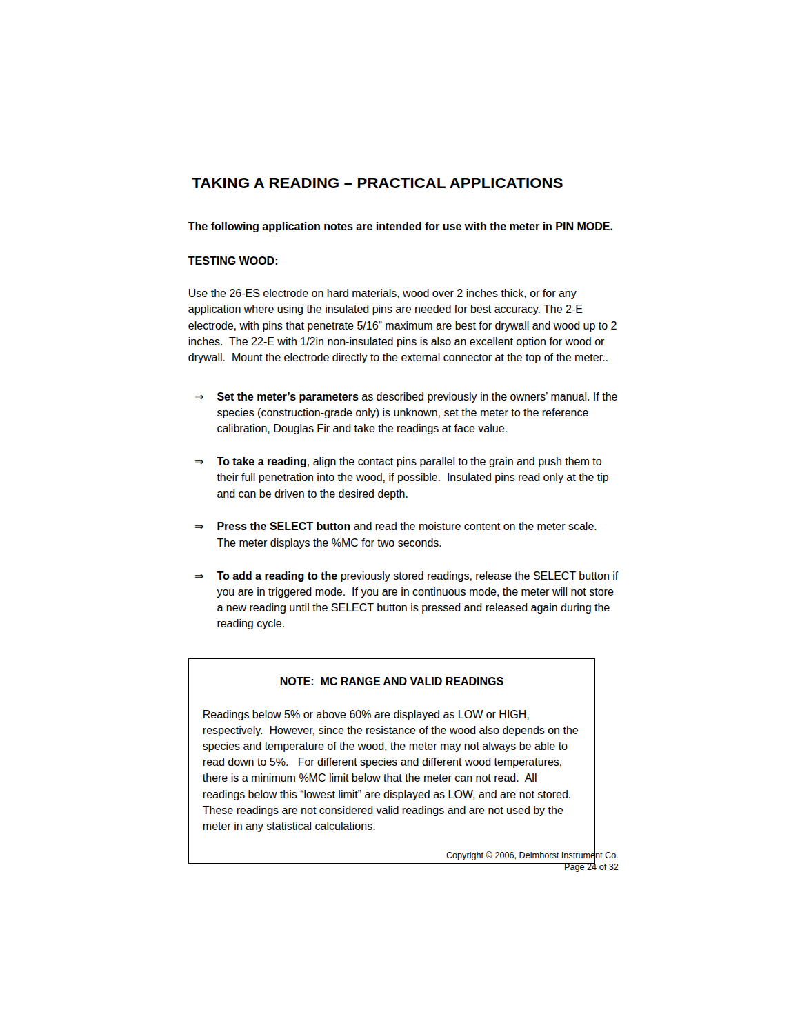TAKING A READING – PRACTICAL APPLICATIONS
The following application notes are intended for use with the meter in PIN MODE.
TESTING WOOD:
Use the 26-ES electrode on hard materials, wood over 2 inches thick, or for any application where using the insulated pins are needed for best accuracy. The 2-E electrode, with pins that penetrate 5/16” maximum are best for drywall and wood up to 2 inches. The 22-E with 1/2in non-insulated pins is also an excellent option for wood or drywall. Mount the electrode directly to the external connector at the top of the meter..
Set the meter’s parameters as described previously in the owners’ manual. If the species (construction-grade only) is unknown, set the meter to the reference calibration, Douglas Fir and take the readings at face value.
To take a reading, align the contact pins parallel to the grain and push them to their full penetration into the wood, if possible. Insulated pins read only at the tip and can be driven to the desired depth.
Press the SELECT button and read the moisture content on the meter scale. The meter displays the %MC for two seconds.
To add a reading to the previously stored readings, release the SELECT button if you are in triggered mode. If you are in continuous mode, the meter will not store a new reading until the SELECT button is pressed and released again during the reading cycle.
NOTE: MC RANGE AND VALID READINGS
Readings below 5% or above 60% are displayed as LOW or HIGH, respectively. However, since the resistance of the wood also depends on the species and temperature of the wood, the meter may not always be able to read down to 5%. For different species and different wood temperatures, there is a minimum %MC limit below that the meter can not read. All readings below this “lowest limit” are displayed as LOW, and are not stored. These readings are not considered valid readings and are not used by the meter in any statistical calculations.
Copyright © 2006, Delmhorst Instrument Co.
Page 24 of 32